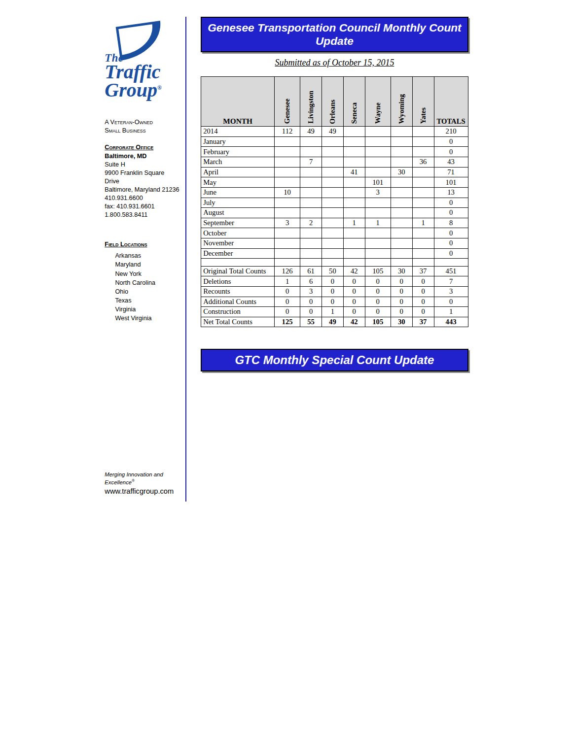The
Traffic
Group®
A Veteran-Owned
Small Business
Corporate Office
Baltimore, MD
Suite H
9900 Franklin Square Drive
Baltimore, Maryland 21236
410.931.6600
fax: 410.931.6601
1.800.583.8411
Field Locations
Arkansas
Maryland
New York
North Carolina
Ohio
Texas
Virginia
West Virginia
Merging Innovation and Excellence®
www.trafficgroup.com
Genesee Transportation Council Monthly Count Update
Submitted as of October 15, 2015
| MONTH | Genesee | Livingston | Orleans | Seneca | Wayne | Wyoming | Yates | TOTALS |
| --- | --- | --- | --- | --- | --- | --- | --- | --- |
| 2014 | 112 | 49 | 49 | | | | | 210 |
| January | | | | | | | | 0 |
| February | | | | | | | | 0 |
| March | | 7 | | | | | 36 | 43 |
| April | | | | 41 | | 30 | | 71 |
| May | | | | | 101 | | | 101 |
| June | 10 | | | | 3 | | | 13 |
| July | | | | | | | | 0 |
| August | | | | | | | | 0 |
| September | 3 | 2 | | 1 | 1 | | 1 | 8 |
| October | | | | | | | | 0 |
| November | | | | | | | | 0 |
| December | | | | | | | | 0 |
| Original Total Counts | 126 | 61 | 50 | 42 | 105 | 30 | 37 | 451 |
| Deletions | 1 | 6 | 0 | 0 | 0 | 0 | 0 | 7 |
| Recounts | 0 | 3 | 0 | 0 | 0 | 0 | 0 | 3 |
| Additional Counts | 0 | 0 | 0 | 0 | 0 | 0 | 0 | 0 |
| Construction | 0 | 0 | 1 | 0 | 0 | 0 | 0 | 1 |
| Net Total Counts | 125 | 55 | 49 | 42 | 105 | 30 | 37 | 443 |
GTC Monthly Special Count Update